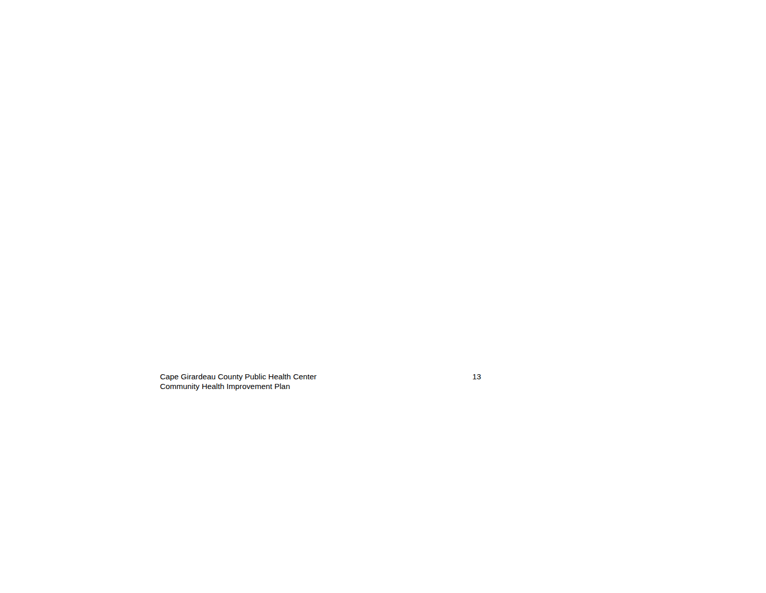Cape Girardeau County Public Health Center 13
Community Health Improvement Plan